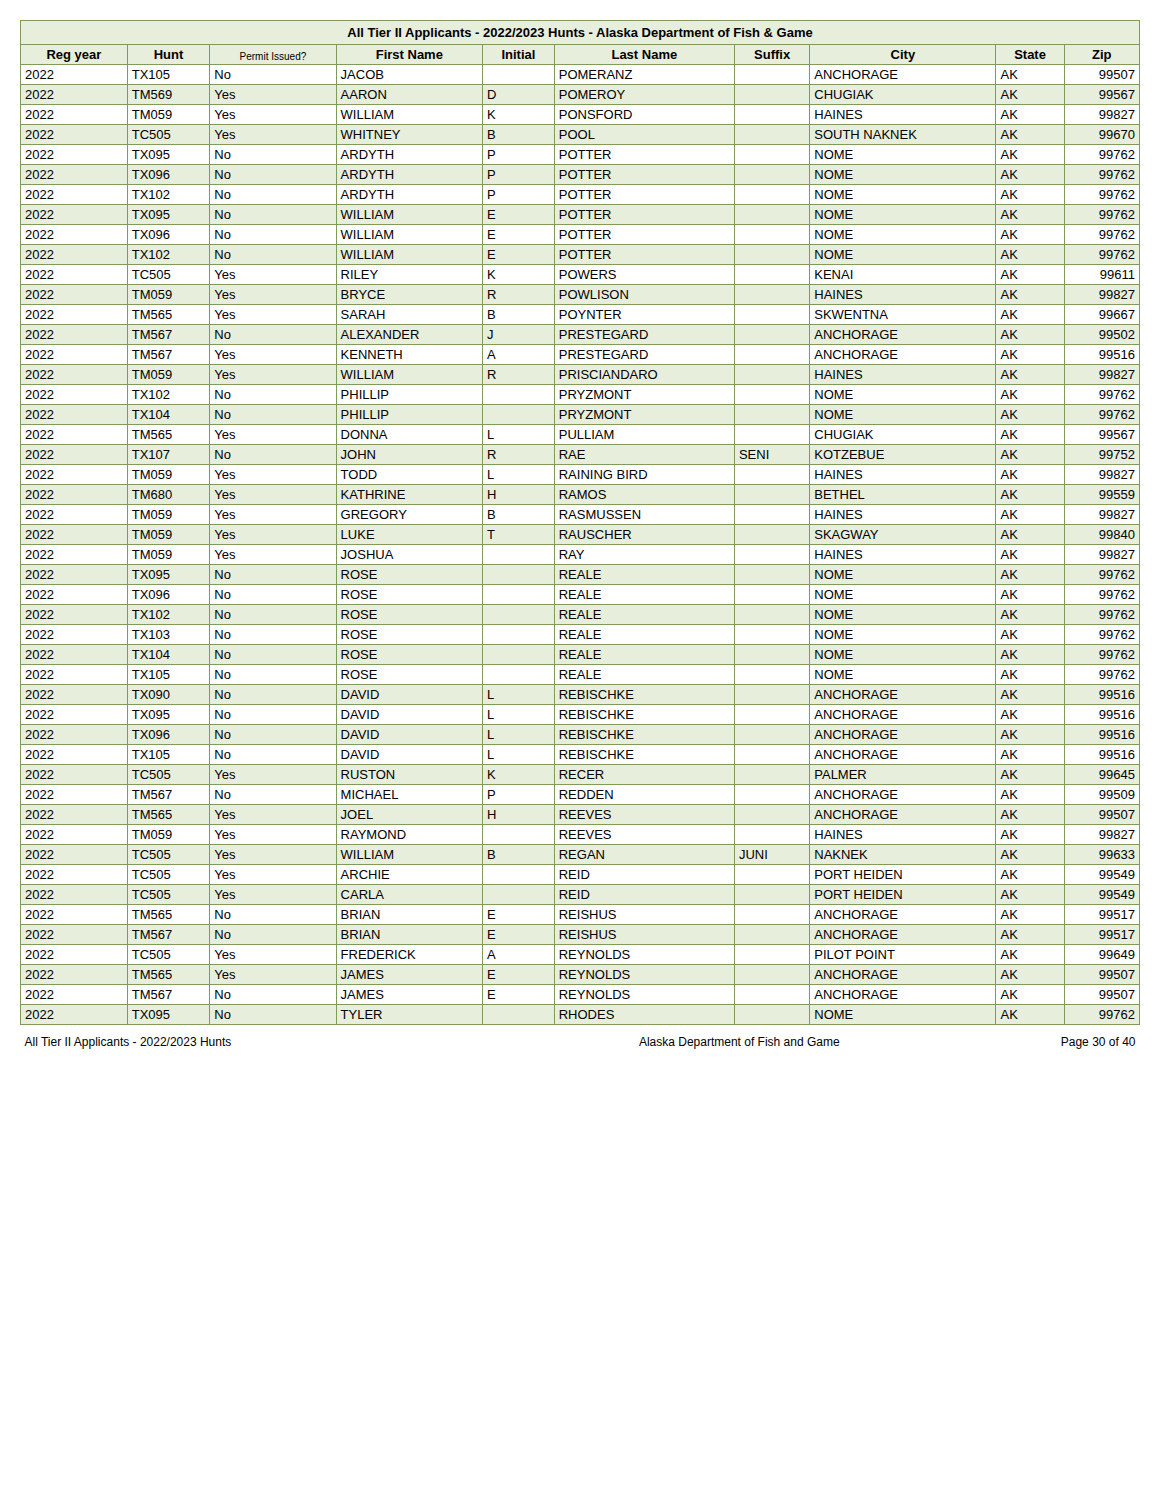All Tier II Applicants - 2022/2023 Hunts - Alaska Department of Fish & Game
| Reg year | Hunt | Permit Issued? | First Name | Initial | Last Name | Suffix | City | State | Zip |
| --- | --- | --- | --- | --- | --- | --- | --- | --- | --- |
| 2022 | TX105 | No | JACOB | | POMERANZ | | ANCHORAGE | AK | 99507 |
| 2022 | TM569 | Yes | AARON | D | POMEROY | | CHUGIAK | AK | 99567 |
| 2022 | TM059 | Yes | WILLIAM | K | PONSFORD | | HAINES | AK | 99827 |
| 2022 | TC505 | Yes | WHITNEY | B | POOL | | SOUTH NAKNEK | AK | 99670 |
| 2022 | TX095 | No | ARDYTH | P | POTTER | | NOME | AK | 99762 |
| 2022 | TX096 | No | ARDYTH | P | POTTER | | NOME | AK | 99762 |
| 2022 | TX102 | No | ARDYTH | P | POTTER | | NOME | AK | 99762 |
| 2022 | TX095 | No | WILLIAM | E | POTTER | | NOME | AK | 99762 |
| 2022 | TX096 | No | WILLIAM | E | POTTER | | NOME | AK | 99762 |
| 2022 | TX102 | No | WILLIAM | E | POTTER | | NOME | AK | 99762 |
| 2022 | TC505 | Yes | RILEY | K | POWERS | | KENAI | AK | 99611 |
| 2022 | TM059 | Yes | BRYCE | R | POWLISON | | HAINES | AK | 99827 |
| 2022 | TM565 | Yes | SARAH | B | POYNTER | | SKWENTNA | AK | 99667 |
| 2022 | TM567 | No | ALEXANDER | J | PRESTEGARD | | ANCHORAGE | AK | 99502 |
| 2022 | TM567 | Yes | KENNETH | A | PRESTEGARD | | ANCHORAGE | AK | 99516 |
| 2022 | TM059 | Yes | WILLIAM | R | PRISCIANDARO | | HAINES | AK | 99827 |
| 2022 | TX102 | No | PHILLIP | | PRYZMONT | | NOME | AK | 99762 |
| 2022 | TX104 | No | PHILLIP | | PRYZMONT | | NOME | AK | 99762 |
| 2022 | TM565 | Yes | DONNA | L | PULLIAM | | CHUGIAK | AK | 99567 |
| 2022 | TX107 | No | JOHN | R | RAE | SENI | KOTZEBUE | AK | 99752 |
| 2022 | TM059 | Yes | TODD | L | RAINING BIRD | | HAINES | AK | 99827 |
| 2022 | TM680 | Yes | KATHRINE | H | RAMOS | | BETHEL | AK | 99559 |
| 2022 | TM059 | Yes | GREGORY | B | RASMUSSEN | | HAINES | AK | 99827 |
| 2022 | TM059 | Yes | LUKE | T | RAUSCHER | | SKAGWAY | AK | 99840 |
| 2022 | TM059 | Yes | JOSHUA | | RAY | | HAINES | AK | 99827 |
| 2022 | TX095 | No | ROSE | | REALE | | NOME | AK | 99762 |
| 2022 | TX096 | No | ROSE | | REALE | | NOME | AK | 99762 |
| 2022 | TX102 | No | ROSE | | REALE | | NOME | AK | 99762 |
| 2022 | TX103 | No | ROSE | | REALE | | NOME | AK | 99762 |
| 2022 | TX104 | No | ROSE | | REALE | | NOME | AK | 99762 |
| 2022 | TX105 | No | ROSE | | REALE | | NOME | AK | 99762 |
| 2022 | TX090 | No | DAVID | L | REBISCHKE | | ANCHORAGE | AK | 99516 |
| 2022 | TX095 | No | DAVID | L | REBISCHKE | | ANCHORAGE | AK | 99516 |
| 2022 | TX096 | No | DAVID | L | REBISCHKE | | ANCHORAGE | AK | 99516 |
| 2022 | TX105 | No | DAVID | L | REBISCHKE | | ANCHORAGE | AK | 99516 |
| 2022 | TC505 | Yes | RUSTON | K | RECER | | PALMER | AK | 99645 |
| 2022 | TM567 | No | MICHAEL | P | REDDEN | | ANCHORAGE | AK | 99509 |
| 2022 | TM565 | Yes | JOEL | H | REEVES | | ANCHORAGE | AK | 99507 |
| 2022 | TM059 | Yes | RAYMOND | | REEVES | | HAINES | AK | 99827 |
| 2022 | TC505 | Yes | WILLIAM | B | REGAN | JUNI | NAKNEK | AK | 99633 |
| 2022 | TC505 | Yes | ARCHIE | | REID | | PORT HEIDEN | AK | 99549 |
| 2022 | TC505 | Yes | CARLA | | REID | | PORT HEIDEN | AK | 99549 |
| 2022 | TM565 | No | BRIAN | E | REISHUS | | ANCHORAGE | AK | 99517 |
| 2022 | TM567 | No | BRIAN | E | REISHUS | | ANCHORAGE | AK | 99517 |
| 2022 | TC505 | Yes | FREDERICK | A | REYNOLDS | | PILOT POINT | AK | 99649 |
| 2022 | TM565 | Yes | JAMES | E | REYNOLDS | | ANCHORAGE | AK | 99507 |
| 2022 | TM567 | No | JAMES | E | REYNOLDS | | ANCHORAGE | AK | 99507 |
| 2022 | TX095 | No | TYLER | | RHODES | | NOME | AK | 99762 |
| All Tier II Applicants - 2022/2023 Hunts | Alaska Department of Fish and Game | Page 30 of 40 |